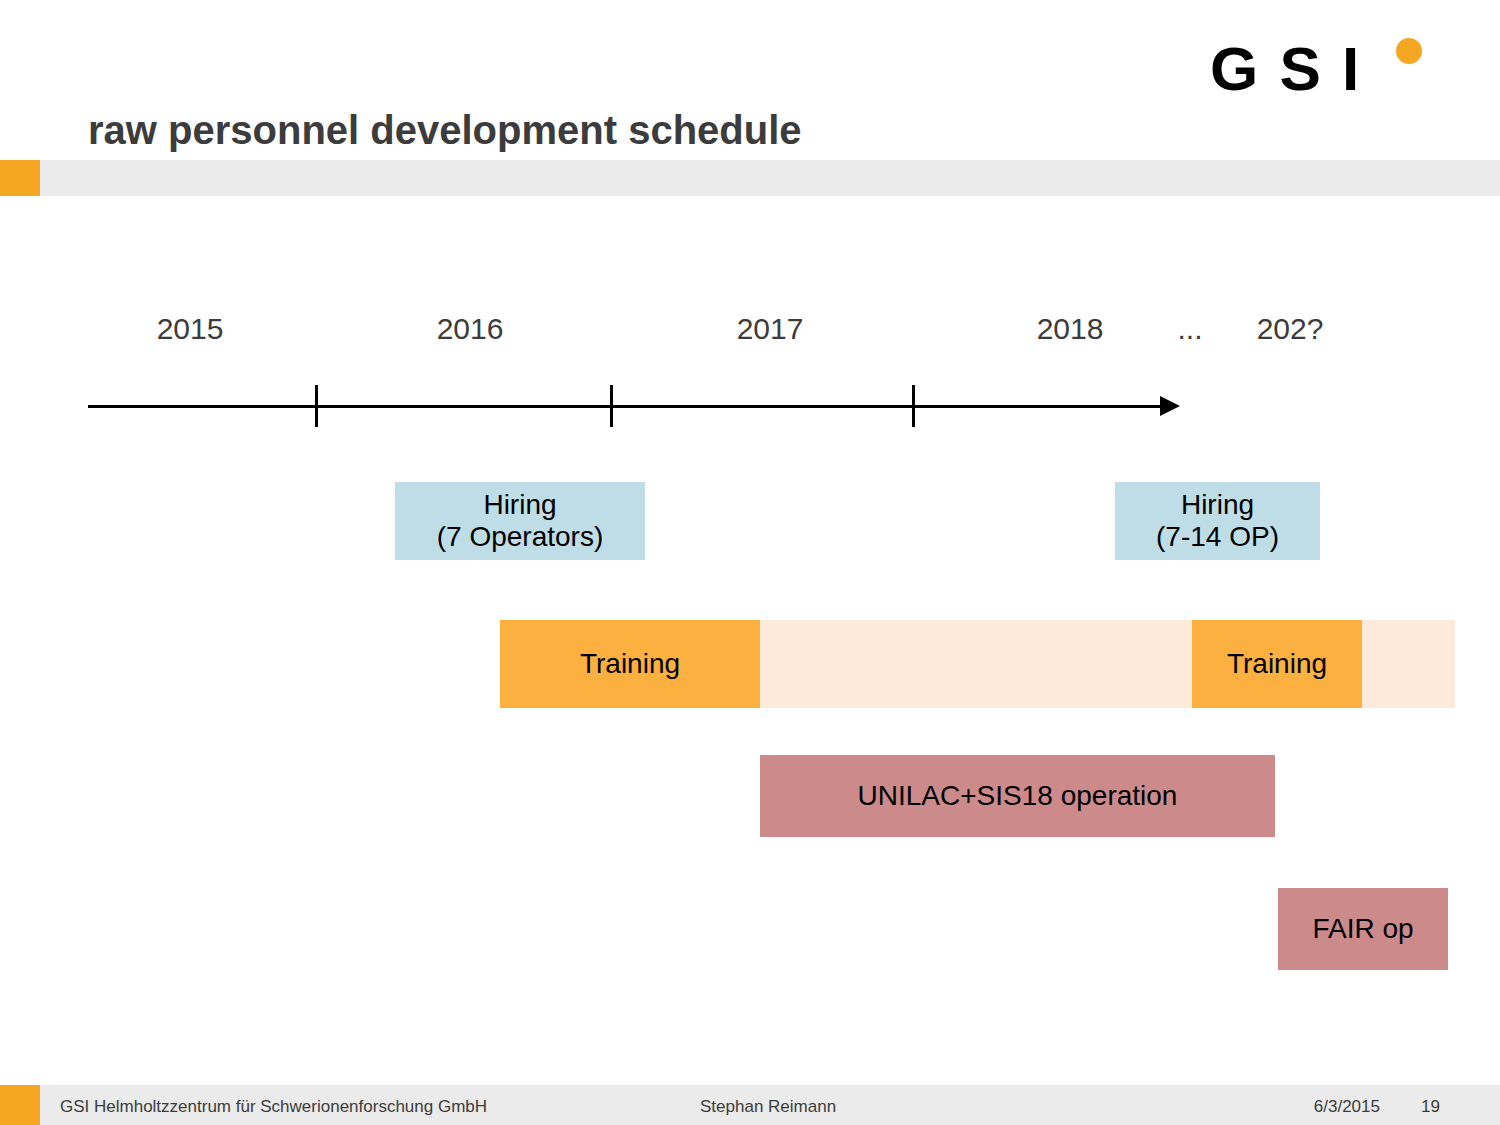G S I
raw personnel development schedule
2015
2016
2017
2018
...
202?
Hiring
(7 Operators)
Hiring
(7-14 OP)
Training
Training
UNILAC+SIS18 operation
FAIR op
GSI Helmholtzzentrum für Schwerionenforschung GmbH
Stephan Reimann
6/3/2015
19